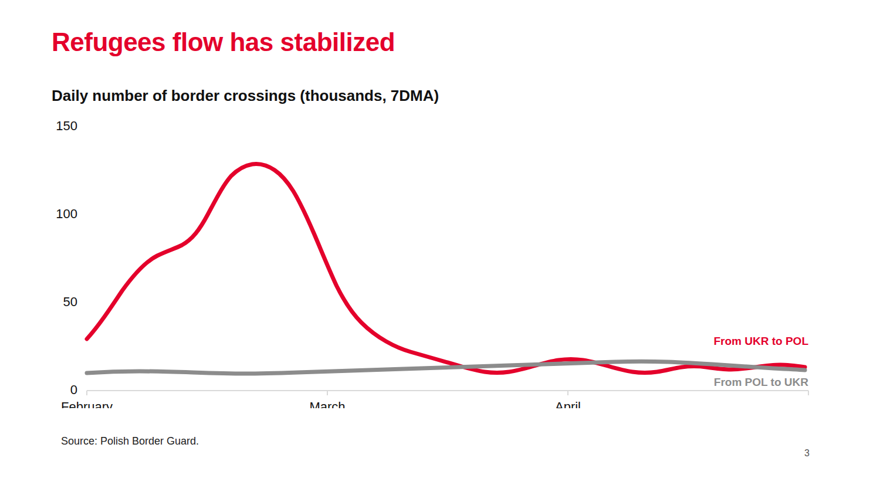Refugees flow has stabilized
Daily number of border crossings (thousands, 7DMA)
150 100 50 0 February March April From UKR to POL From POL to UKR
Source: Polish Border Guard.
3